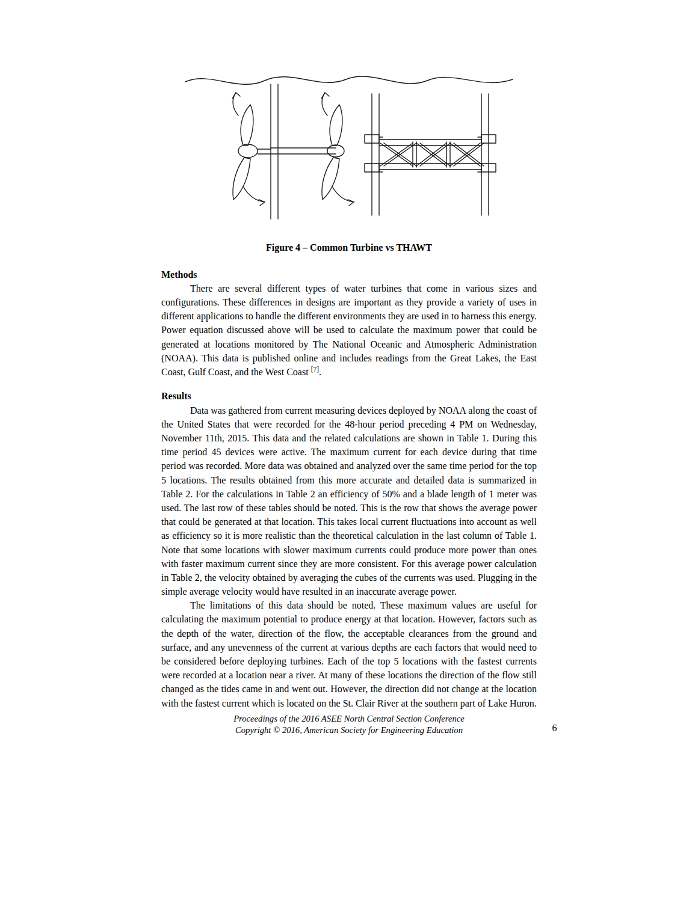Common Turbine vs THAWT
Figure 4 – Common Turbine vs THAWT
Methods
There are several different types of water turbines that come in various sizes and configurations. These differences in designs are important as they provide a variety of uses in different applications to handle the different environments they are used in to harness this energy. Power equation discussed above will be used to calculate the maximum power that could be generated at locations monitored by The National Oceanic and Atmospheric Administration (NOAA). This data is published online and includes readings from the Great Lakes, the East Coast, Gulf Coast, and the West Coast [7].
Results
Data was gathered from current measuring devices deployed by NOAA along the coast of the United States that were recorded for the 48-hour period preceding 4 PM on Wednesday, November 11th, 2015. This data and the related calculations are shown in Table 1. During this time period 45 devices were active. The maximum current for each device during that time period was recorded. More data was obtained and analyzed over the same time period for the top 5 locations. The results obtained from this more accurate and detailed data is summarized in Table 2. For the calculations in Table 2 an efficiency of 50% and a blade length of 1 meter was used. The last row of these tables should be noted. This is the row that shows the average power that could be generated at that location. This takes local current fluctuations into account as well as efficiency so it is more realistic than the theoretical calculation in the last column of Table 1. Note that some locations with slower maximum currents could produce more power than ones with faster maximum current since they are more consistent. For this average power calculation in Table 2, the velocity obtained by averaging the cubes of the currents was used. Plugging in the simple average velocity would have resulted in an inaccurate average power.
The limitations of this data should be noted. These maximum values are useful for calculating the maximum potential to produce energy at that location. However, factors such as the depth of the water, direction of the flow, the acceptable clearances from the ground and surface, and any unevenness of the current at various depths are each factors that would need to be considered before deploying turbines. Each of the top 5 locations with the fastest currents were recorded at a location near a river. At many of these locations the direction of the flow still changed as the tides came in and went out. However, the direction did not change at the location with the fastest current which is located on the St. Clair River at the southern part of Lake Huron.
Proceedings of the 2016 ASEE North Central Section Conference
Copyright © 2016, American Society for Engineering Education 6